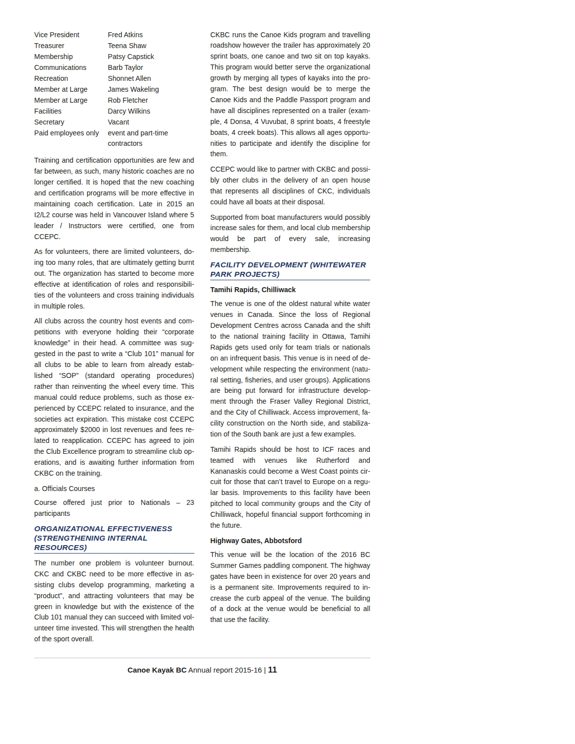| Vice President | Fred Atkins |
| Treasurer | Teena Shaw |
| Membership | Patsy Capstick |
| Communications | Barb Taylor |
| Recreation | Shonnet Allen |
| Member at Large | James Wakeling |
| Member at Large | Rob Fletcher |
| Facilities | Darcy Wilkins |
| Secretary | Vacant |
| Paid employees only | event and part-time contractors |
Training and certification opportunities are few and far between, as such, many historic coaches are no longer certified. It is hoped that the new coaching and certification programs will be more effective in maintaining coach certification. Late in 2015 an I2/L2 course was held in Vancouver Island where 5 leader / Instructors were certified, one from CCEPC.
As for volunteers, there are limited volunteers, doing too many roles, that are ultimately getting burnt out. The organization has started to become more effective at identification of roles and responsibilities of the volunteers and cross training individuals in multiple roles.
All clubs across the country host events and competitions with everyone holding their “corporate knowledge” in their head. A committee was suggested in the past to write a “Club 101” manual for all clubs to be able to learn from already established “SOP” (standard operating procedures) rather than reinventing the wheel every time. This manual could reduce problems, such as those experienced by CCEPC related to insurance, and the societies act expiration. This mistake cost CCEPC approximately $2000 in lost revenues and fees related to reapplication. CCEPC has agreed to join the Club Excellence program to streamline club operations, and is awaiting further information from CKBC on the training.
a. Officials Courses
Course offered just prior to Nationals – 23 participants
Organizational Effectiveness (Strengthening Internal Resources)
The number one problem is volunteer burnout. CKC and CKBC need to be more effective in assisting clubs develop programming, marketing a “product”, and attracting volunteers that may be green in knowledge but with the existence of the Club 101 manual they can succeed with limited volunteer time invested. This will strengthen the health of the sport overall.
CKBC runs the Canoe Kids program and travelling roadshow however the trailer has approximately 20 sprint boats, one canoe and two sit on top kayaks. This program would better serve the organizational growth by merging all types of kayaks into the program. The best design would be to merge the Canoe Kids and the Paddle Passport program and have all disciplines represented on a trailer (example, 4 Donsa, 4 Vuvubat, 8 sprint boats, 4 freestyle boats, 4 creek boats). This allows all ages opportunities to participate and identify the discipline for them.
CCEPC would like to partner with CKBC and possibly other clubs in the delivery of an open house that represents all disciplines of CKC, individuals could have all boats at their disposal.
Supported from boat manufacturers would possibly increase sales for them, and local club membership would be part of every sale, increasing membership.
Facility Development (Whitewater Park Projects)
Tamihi Rapids, Chilliwack
The venue is one of the oldest natural white water venues in Canada. Since the loss of Regional Development Centres across Canada and the shift to the national training facility in Ottawa, Tamihi Rapids gets used only for team trials or nationals on an infrequent basis. This venue is in need of development while respecting the environment (natural setting, fisheries, and user groups). Applications are being put forward for infrastructure development through the Fraser Valley Regional District, and the City of Chilliwack. Access improvement, facility construction on the North side, and stabilization of the South bank are just a few examples.
Tamihi Rapids should be host to ICF races and teamed with venues like Rutherford and Kananaskis could become a West Coast points circuit for those that can’t travel to Europe on a regular basis. Improvements to this facility have been pitched to local community groups and the City of Chilliwack, hopeful financial support forthcoming in the future.
Highway Gates, Abbotsford
This venue will be the location of the 2016 BC Summer Games paddling component. The highway gates have been in existence for over 20 years and is a permanent site. Improvements required to increase the curb appeal of the venue. The building of a dock at the venue would be beneficial to all that use the facility.
Canoe Kayak BC Annual report 2015-16 | 11